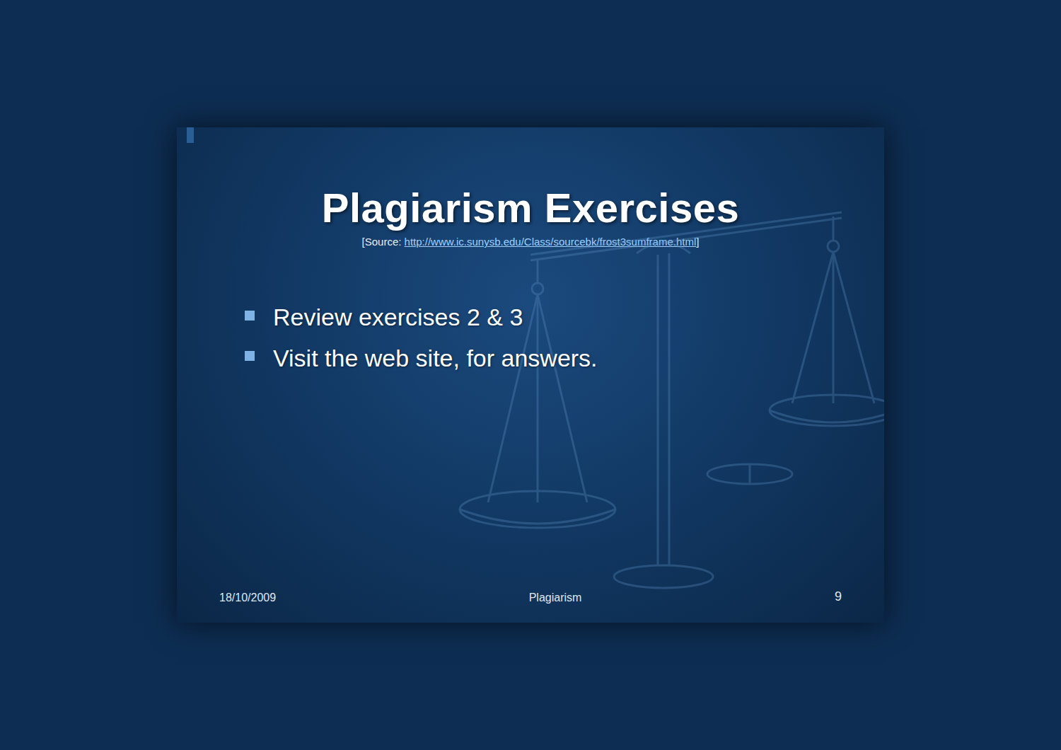Plagiarism Exercises
[Source: http://www.ic.sunysb.edu/Class/sourcebk/frost3sumframe.html]
Review exercises 2 & 3
Visit the web site, for answers.
18/10/2009 Plagiarism 9